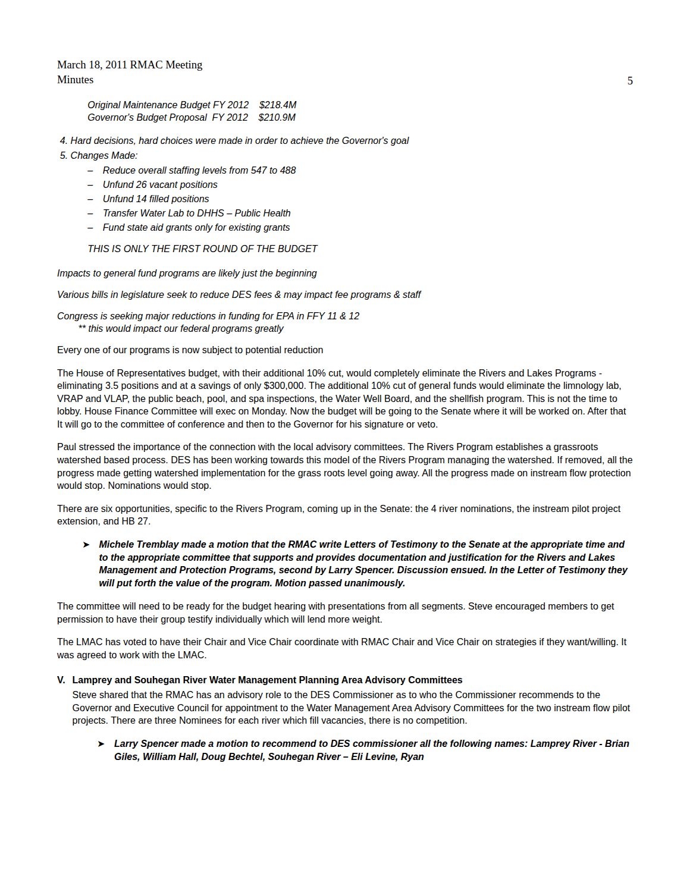March 18, 2011 RMAC Meeting
Minutes
5
Original Maintenance Budget FY 2012 $218.4M
Governor's Budget Proposal FY 2012 $210.9M
4. Hard decisions, hard choices were made in order to achieve the Governor's goal
5. Changes Made:
Reduce overall staffing levels from 547 to 488
Unfund 26 vacant positions
Unfund 14 filled positions
Transfer Water Lab to DHHS – Public Health
Fund state aid grants only for existing grants
THIS IS ONLY THE FIRST ROUND OF THE BUDGET
Impacts to general fund programs are likely just the beginning
Various bills in legislature seek to reduce DES fees & may impact fee programs & staff
Congress is seeking major reductions in funding for EPA in FFY 11 & 12
** this would impact our federal programs greatly
Every one of our programs is now subject to potential reduction
The House of Representatives budget, with their additional 10% cut, would completely eliminate the Rivers and Lakes Programs -eliminating 3.5 positions and at a savings of only $300,000. The additional 10% cut of general funds would eliminate the limnology lab, VRAP and VLAP, the public beach, pool, and spa inspections, the Water Well Board, and the shellfish program. This is not the time to lobby. House Finance Committee will exec on Monday. Now the budget will be going to the Senate where it will be worked on. After that It will go to the committee of conference and then to the Governor for his signature or veto.
Paul stressed the importance of the connection with the local advisory committees. The Rivers Program establishes a grassroots watershed based process. DES has been working towards this model of the Rivers Program managing the watershed. If removed, all the progress made getting watershed implementation for the grass roots level going away. All the progress made on instream flow protection would stop. Nominations would stop.
There are six opportunities, specific to the Rivers Program, coming up in the Senate: the 4 river nominations, the instream pilot project extension, and HB 27.
Michele Tremblay made a motion that the RMAC write Letters of Testimony to the Senate at the appropriate time and to the appropriate committee that supports and provides documentation and justification for the Rivers and Lakes Management and Protection Programs, second by Larry Spencer. Discussion ensued. In the Letter of Testimony they will put forth the value of the program. Motion passed unanimously.
The committee will need to be ready for the budget hearing with presentations from all segments. Steve encouraged members to get permission to have their group testify individually which will lend more weight.
The LMAC has voted to have their Chair and Vice Chair coordinate with RMAC Chair and Vice Chair on strategies if they want/willing. It was agreed to work with the LMAC.
V. Lamprey and Souhegan River Water Management Planning Area Advisory Committees
Steve shared that the RMAC has an advisory role to the DES Commissioner as to who the Commissioner recommends to the Governor and Executive Council for appointment to the Water Management Area Advisory Committees for the two instream flow pilot projects. There are three Nominees for each river which fill vacancies, there is no competition.
Larry Spencer made a motion to recommend to DES commissioner all the following names: Lamprey River - Brian Giles, William Hall, Doug Bechtel, Souhegan River – Eli Levine, Ryan